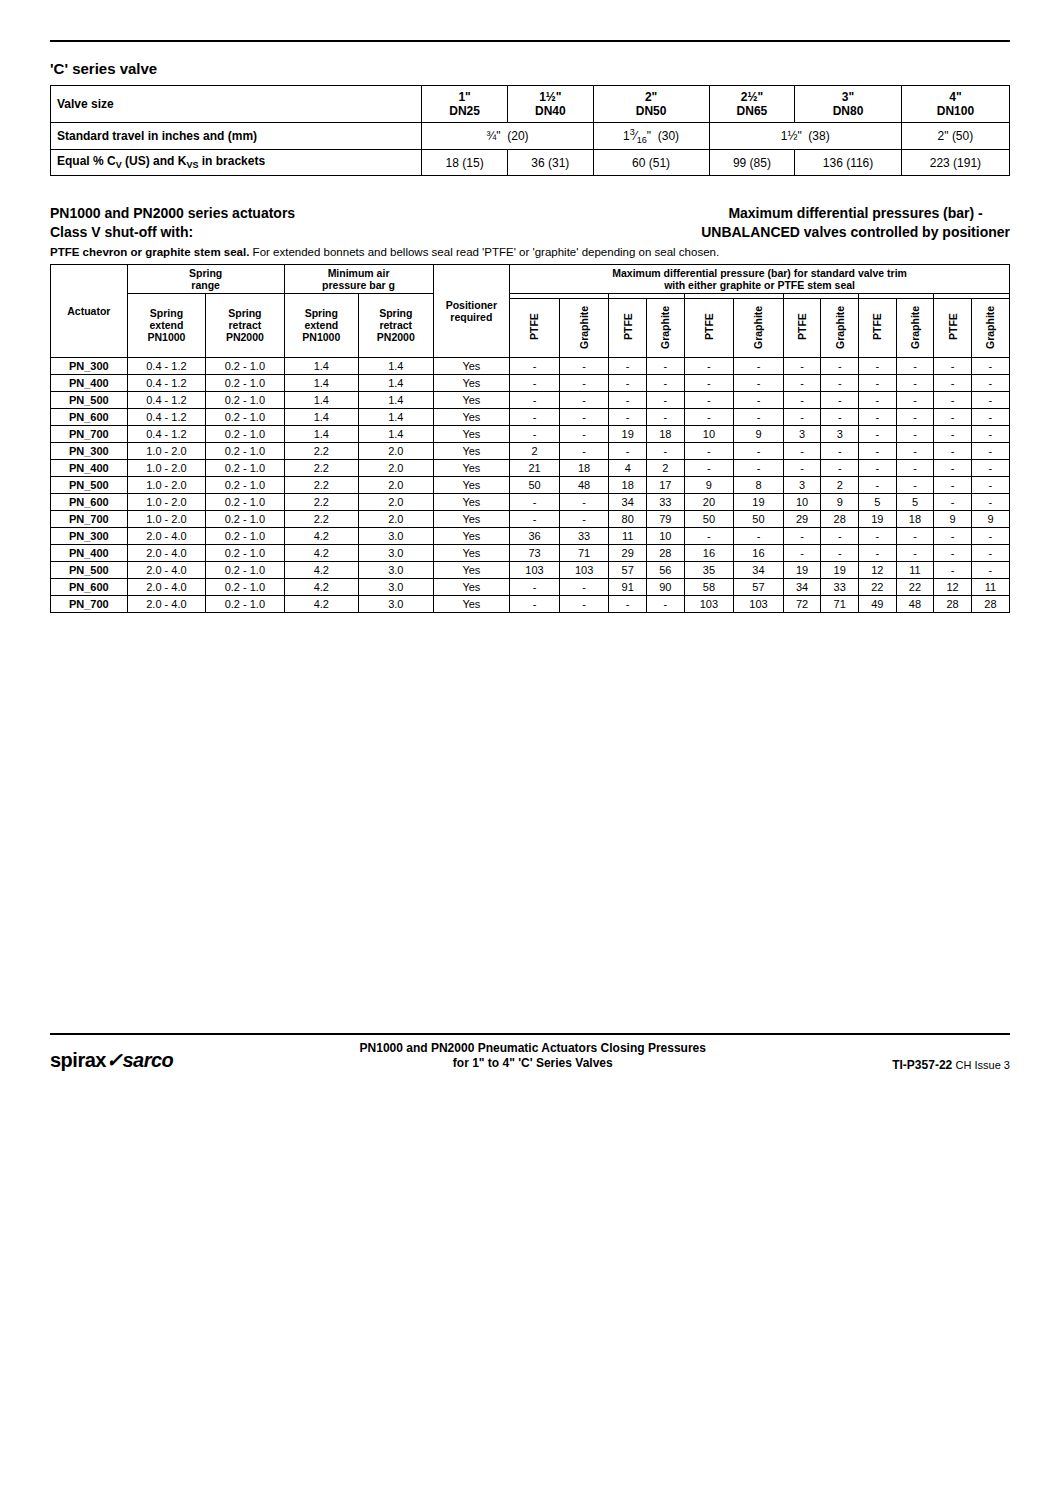'C' series valve
| Valve size | 1" DN25 | 1½" DN40 | 2" DN50 | 2½" DN65 | 3" DN80 | 4" DN100 |
| --- | --- | --- | --- | --- | --- | --- |
| Standard travel in inches and (mm) | ¾" (20) | 1 3 ⁄ 16 " (30) | 1½" (38) | 2" (50) |
| Equal % C V (US) and K VS in brackets | 18 (15) | 36 (31) | 60 (51) | 99 (85) | 136 (116) | 223 (191) |
PN1000 and PN2000 series actuators
Class V shut-off with:
Maximum differential pressures (bar) -
UNBALANCED valves controlled by positioner
PTFE chevron or graphite stem seal. For extended bonnets and bellows seal read 'PTFE' or 'graphite' depending on seal chosen.
| Actuator | Spring range | Minimum air pressure bar g | Positioner required | Maximum differential pressure (bar) for standard valve trim with either graphite or PTFE stem seal |
| --- | --- | --- | --- | --- |
| Spring extend PN1000 | Spring retract PN2000 | Spring extend PN1000 | Spring retract PN2000 | | | | | | |
| PTFE | Graphite | PTFE | Graphite | PTFE | Graphite | PTFE | Graphite | PTFE | Graphite | PTFE | Graphite |
| PN_300 | 0.4 - 1.2 | 0.2 - 1.0 | 1.4 | 1.4 | Yes | - | - | - | - | - | - | - | - | - | - | - | - |
| PN_400 | 0.4 - 1.2 | 0.2 - 1.0 | 1.4 | 1.4 | Yes | - | - | - | - | - | - | - | - | - | - | - | - |
| PN_500 | 0.4 - 1.2 | 0.2 - 1.0 | 1.4 | 1.4 | Yes | - | - | - | - | - | - | - | - | - | - | - | - |
| PN_600 | 0.4 - 1.2 | 0.2 - 1.0 | 1.4 | 1.4 | Yes | - | - | - | - | - | - | - | - | - | - | - | - |
| PN_700 | 0.4 - 1.2 | 0.2 - 1.0 | 1.4 | 1.4 | Yes | - | - | 19 | 18 | 10 | 9 | 3 | 3 | - | - | - | - |
| PN_300 | 1.0 - 2.0 | 0.2 - 1.0 | 2.2 | 2.0 | Yes | 2 | - | - | - | - | - | - | - | - | - | - | - |
| PN_400 | 1.0 - 2.0 | 0.2 - 1.0 | 2.2 | 2.0 | Yes | 21 | 18 | 4 | 2 | - | - | - | - | - | - | - | - |
| PN_500 | 1.0 - 2.0 | 0.2 - 1.0 | 2.2 | 2.0 | Yes | 50 | 48 | 18 | 17 | 9 | 8 | 3 | 2 | - | - | - | - |
| PN_600 | 1.0 - 2.0 | 0.2 - 1.0 | 2.2 | 2.0 | Yes | - | - | 34 | 33 | 20 | 19 | 10 | 9 | 5 | 5 | - | - |
| PN_700 | 1.0 - 2.0 | 0.2 - 1.0 | 2.2 | 2.0 | Yes | - | - | 80 | 79 | 50 | 50 | 29 | 28 | 19 | 18 | 9 | 9 |
| PN_300 | 2.0 - 4.0 | 0.2 - 1.0 | 4.2 | 3.0 | Yes | 36 | 33 | 11 | 10 | - | - | - | - | - | - | - | - |
| PN_400 | 2.0 - 4.0 | 0.2 - 1.0 | 4.2 | 3.0 | Yes | 73 | 71 | 29 | 28 | 16 | 16 | - | - | - | - | - | - |
| PN_500 | 2.0 - 4.0 | 0.2 - 1.0 | 4.2 | 3.0 | Yes | 103 | 103 | 57 | 56 | 35 | 34 | 19 | 19 | 12 | 11 | - | - |
| PN_600 | 2.0 - 4.0 | 0.2 - 1.0 | 4.2 | 3.0 | Yes | - | - | 91 | 90 | 58 | 57 | 34 | 33 | 22 | 22 | 12 | 11 |
| PN_700 | 2.0 - 4.0 | 0.2 - 1.0 | 4.2 | 3.0 | Yes | - | - | - | - | 103 | 103 | 72 | 71 | 49 | 48 | 28 | 28 |
spirax✓sarco
PN1000 and PN2000 Pneumatic Actuators Closing Pressures
for 1" to 4" 'C' Series Valves
TI-P357-22 CH Issue 3